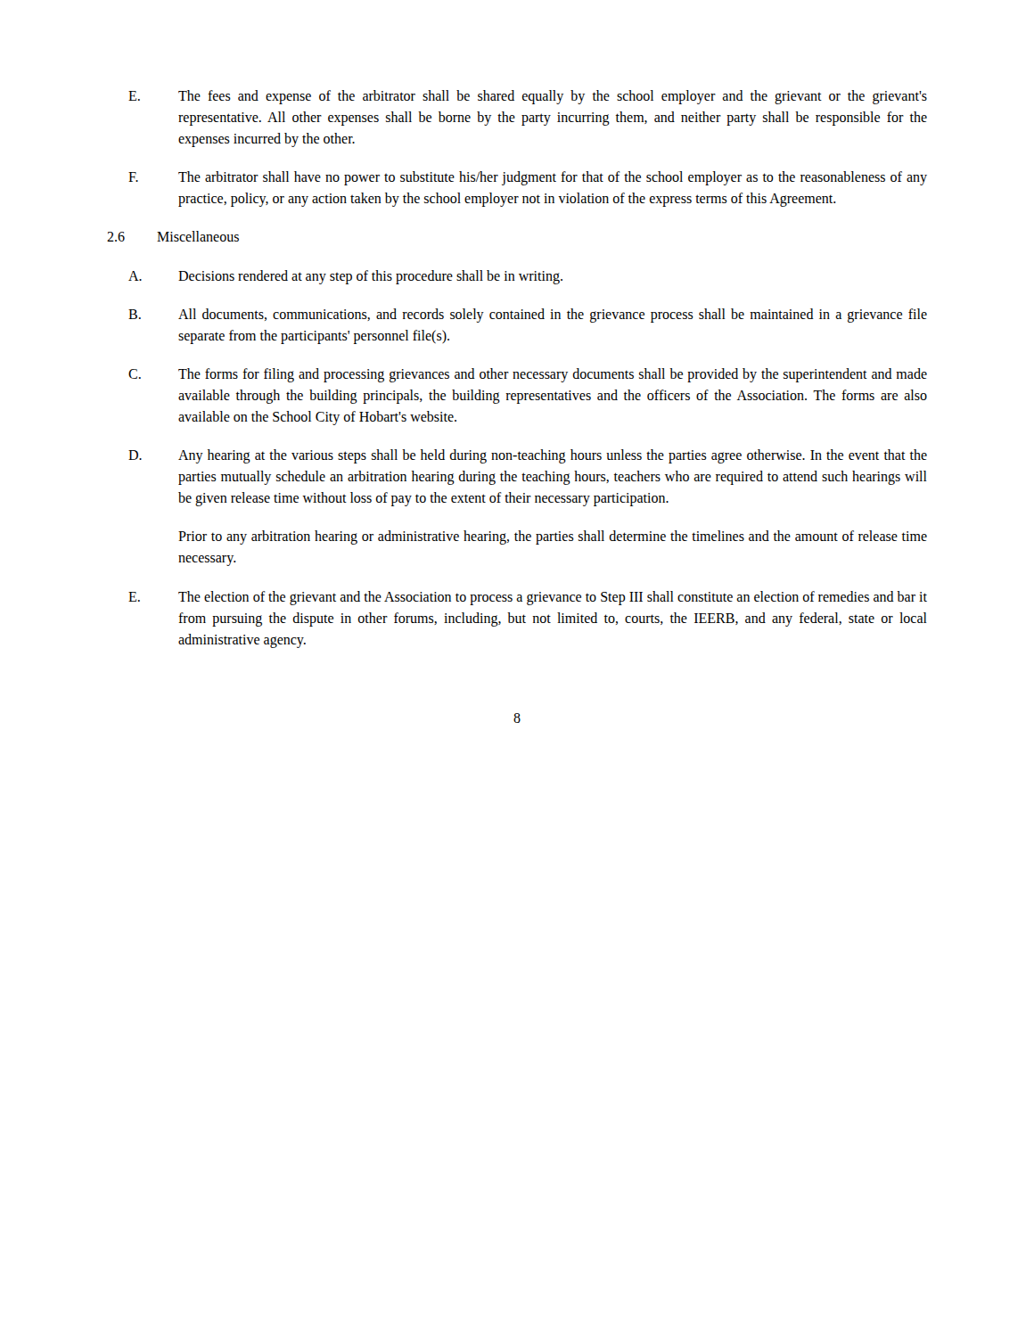E.
The fees and expense of the arbitrator shall be shared equally by the school employer and the grievant or the grievant's representative. All other expenses shall be borne by the party incurring them, and neither party shall be responsible for the expenses incurred by the other.
F.
The arbitrator shall have no power to substitute his/her judgment for that of the school employer as to the reasonableness of any practice, policy, or any action taken by the school employer not in violation of the express terms of this Agreement.
2.6
Miscellaneous
A.
Decisions rendered at any step of this procedure shall be in writing.
B.
All documents, communications, and records solely contained in the grievance process shall be maintained in a grievance file separate from the participants' personnel file(s).
C.
The forms for filing and processing grievances and other necessary documents shall be provided by the superintendent and made available through the building principals, the building representatives and the officers of the Association. The forms are also available on the School City of Hobart's website.
D.
Any hearing at the various steps shall be held during non-teaching hours unless the parties agree otherwise. In the event that the parties mutually schedule an arbitration hearing during the teaching hours, teachers who are required to attend such hearings will be given release time without loss of pay to the extent of their necessary participation.
Prior to any arbitration hearing or administrative hearing, the parties shall determine the timelines and the amount of release time necessary.
E.
The election of the grievant and the Association to process a grievance to Step III shall constitute an election of remedies and bar it from pursuing the dispute in other forums, including, but not limited to, courts, the IEERB, and any federal, state or local administrative agency.
8